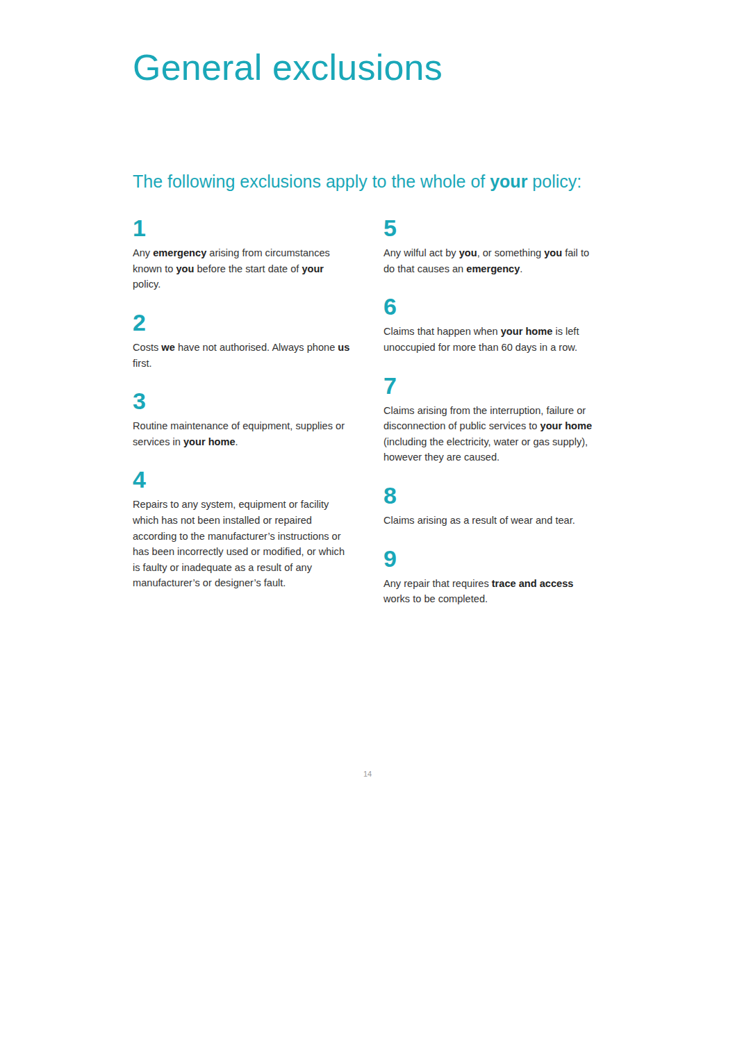General exclusions
The following exclusions apply to the whole of your policy:
1
Any emergency arising from circumstances known to you before the start date of your policy.
2
Costs we have not authorised. Always phone us first.
3
Routine maintenance of equipment, supplies or services in your home.
4
Repairs to any system, equipment or facility which has not been installed or repaired according to the manufacturer’s instructions or has been incorrectly used or modified, or which is faulty or inadequate as a result of any manufacturer’s or designer’s fault.
5
Any wilful act by you, or something you fail to do that causes an emergency.
6
Claims that happen when your home is left unoccupied for more than 60 days in a row.
7
Claims arising from the interruption, failure or disconnection of public services to your home (including the electricity, water or gas supply), however they are caused.
8
Claims arising as a result of wear and tear.
9
Any repair that requires trace and access works to be completed.
14